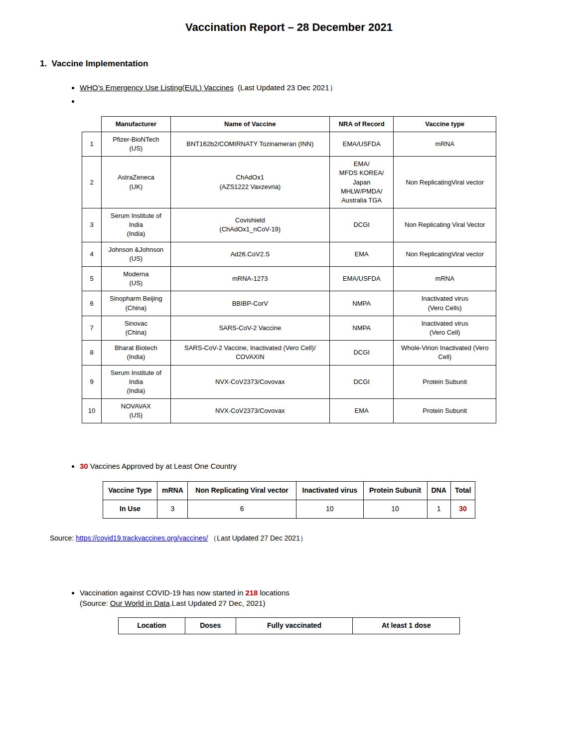Vaccination Report – 28 December 2021
1. Vaccine Implementation
WHO’s Emergency Use Listing(EUL) Vaccines (Last Updated 23 Dec 2021）
| | Manufacturer | Name of Vaccine | NRA of Record | Vaccine type |
| --- | --- | --- | --- | --- |
| 1 | Pfizer-BioNTech (US) | BNT162b2/COMIRNATY Tozinameran (INN) | EMA/USFDA | mRNA |
| 2 | AstraZeneca (UK) | ChAdOx1 (AZS1222 Vaxzevria) | EMA/ MFDS KOREA/ Japan MHLW/PMDA/ Australia TGA | Non ReplicatingViral vector |
| 3 | Serum Institute of India (India) | Covishield (ChAdOx1_nCoV-19) | DCGI | Non Replicating Viral Vector |
| 4 | Johnson &Johnson (US) | Ad26.CoV2.S | EMA | Non ReplicatingViral vector |
| 5 | Moderna (US) | mRNA-1273 | EMA/USFDA | mRNA |
| 6 | Sinopharm Beijing (China) | BBIBP-CorV | NMPA | Inactivated virus (Vero Cells) |
| 7 | Sinovac (China) | SARS-CoV-2 Vaccine | NMPA | Inactivated virus (Vero Cell) |
| 8 | Bharat Biotech (India) | SARS-CoV-2 Vaccine, Inactivated (Vero Cell)/ COVAXIN | DCGI | Whole-Virion Inactivated (Vero Cell) |
| 9 | Serum Institute of India (India) | NVX-CoV2373/Covovax | DCGI | Protein Subunit |
| 10 | NOVAVAX (US) | NVX-CoV2373/Covovax | EMA | Protein Subunit |
30 Vaccines Approved by at Least One Country
| Vaccine Type | mRNA | Non Replicating Viral vector | Inactivated virus | Protein Subunit | DNA | Total |
| --- | --- | --- | --- | --- | --- | --- |
| In Use | 3 | 6 | 10 | 10 | 1 | 30 |
Source: https://covid19.trackvaccines.org/vaccines/ （Last Updated 27 Dec 2021）
Vaccination against COVID-19 has now started in 218 locations
(Source: Our World in Data.Last Updated 27 Dec, 2021)
| Location | Doses | Fully vaccinated | At least 1 dose |
| --- | --- | --- | --- |